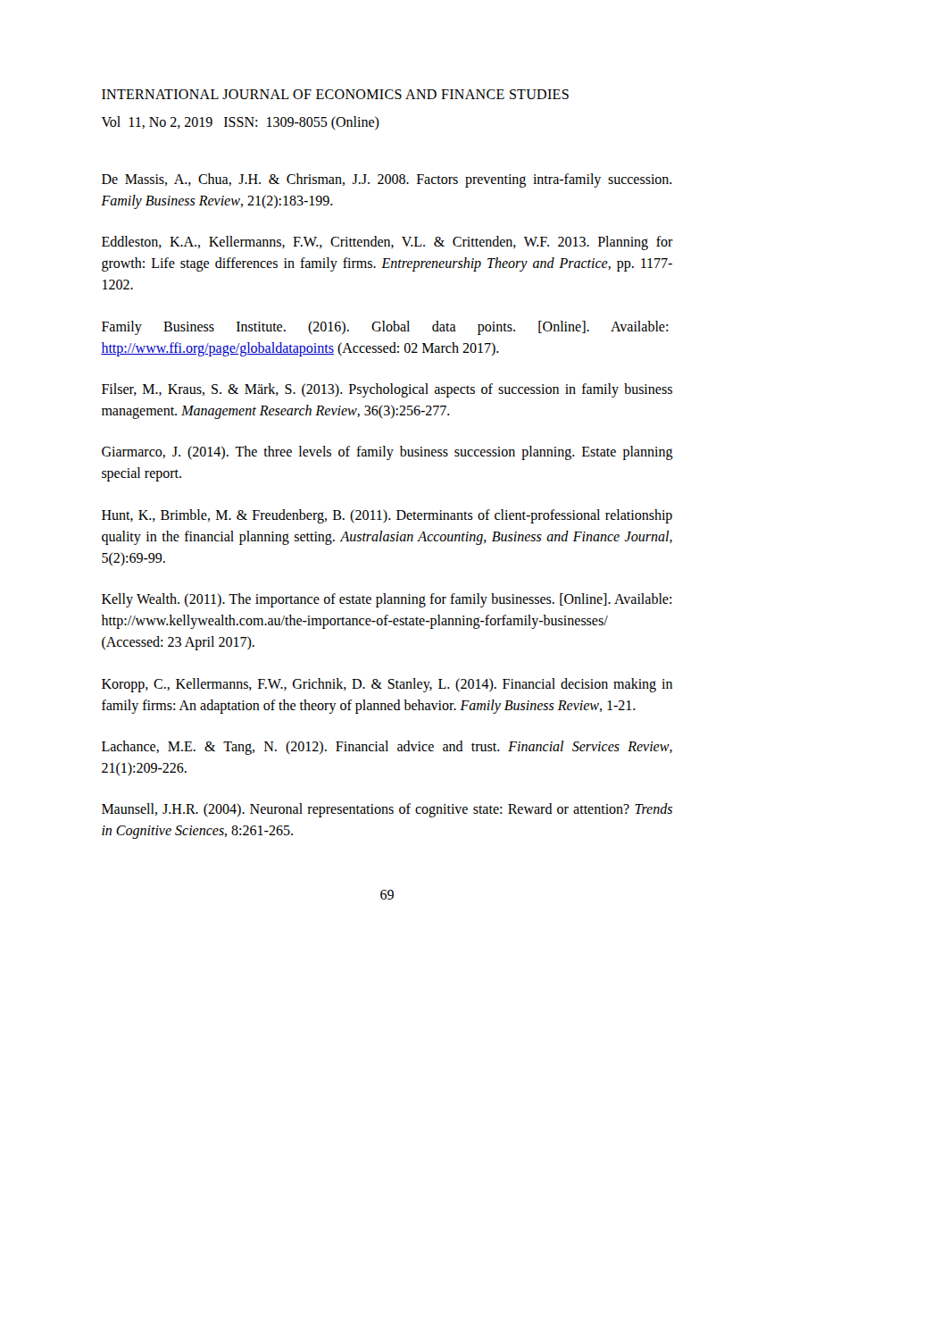INTERNATIONAL JOURNAL OF ECONOMICS AND FINANCE STUDIES
Vol 11, No 2, 2019 ISSN: 1309-8055 (Online)
De Massis, A., Chua, J.H. & Chrisman, J.J. 2008. Factors preventing intra-family succession. Family Business Review, 21(2):183-199.
Eddleston, K.A., Kellermanns, F.W., Crittenden, V.L. & Crittenden, W.F. 2013. Planning for growth: Life stage differences in family firms. Entrepreneurship Theory and Practice, pp. 1177-1202.
Family Business Institute. (2016). Global data points. [Online]. Available: http://www.ffi.org/page/globaldatapoints (Accessed: 02 March 2017).
Filser, M., Kraus, S. & Märk, S. (2013). Psychological aspects of succession in family business management. Management Research Review, 36(3):256-277.
Giarmarco, J. (2014). The three levels of family business succession planning. Estate planning special report.
Hunt, K., Brimble, M. & Freudenberg, B. (2011). Determinants of client-professional relationship quality in the financial planning setting. Australasian Accounting, Business and Finance Journal, 5(2):69-99.
Kelly Wealth. (2011). The importance of estate planning for family businesses. [Online]. Available: http://www.kellywealth.com.au/the-importance-of-estate-planning-forfamily-businesses/ (Accessed: 23 April 2017).
Koropp, C., Kellermanns, F.W., Grichnik, D. & Stanley, L. (2014). Financial decision making in family firms: An adaptation of the theory of planned behavior. Family Business Review, 1-21.
Lachance, M.E. & Tang, N. (2012). Financial advice and trust. Financial Services Review, 21(1):209-226.
Maunsell, J.H.R. (2004). Neuronal representations of cognitive state: Reward or attention? Trends in Cognitive Sciences, 8:261-265.
69